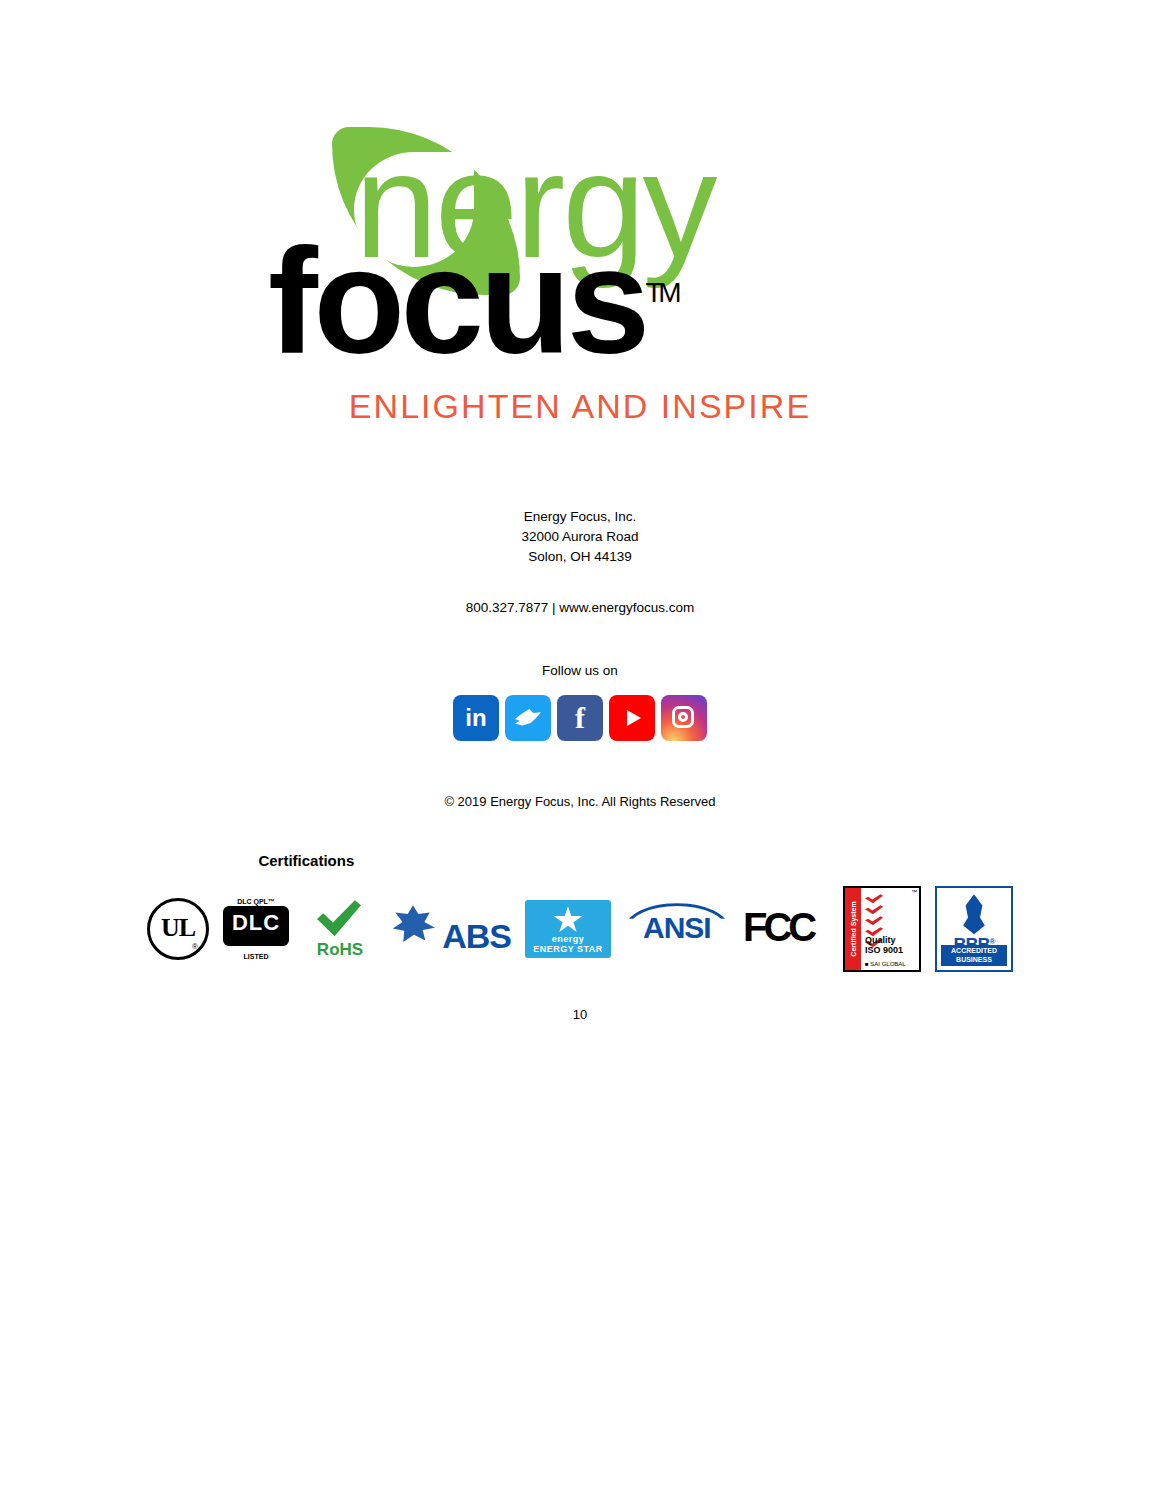nergy focusTM
ENLIGHTEN AND INSPIRE
Energy Focus, Inc.
32000 Aurora Road
Solon, OH 44139
800.327.7877 | www.energyfocus.com
Follow us on
© 2019 Energy Focus, Inc. All Rights Reserved
Certifications
UL ®
DLC QPL™ DLC LISTED
RoHS
ABS
energy
ENERGY STAR
ANSI
FCC
™ Certified System Quality
ISO 9001 ■ SAI GLOBAL
BBB® ACCREDITED
BUSINESS
10